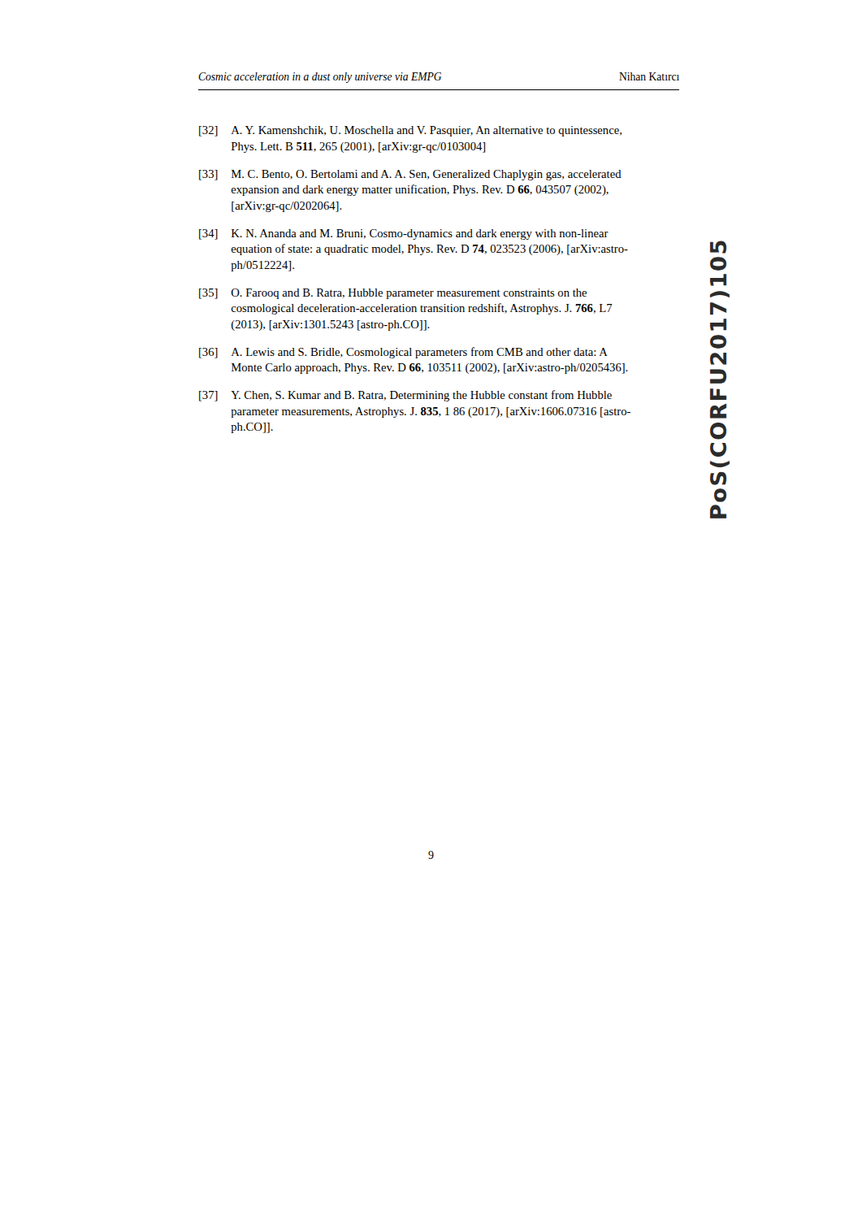Cosmic acceleration in a dust only universe via EMPG Nihan Katırcı
PoS(CORFU2017)105
[32] A. Y. Kamenshchik, U. Moschella and V. Pasquier, An alternative to quintessence, Phys. Lett. B 511, 265 (2001), [arXiv:gr-qc/0103004]
[33] M. C. Bento, O. Bertolami and A. A. Sen, Generalized Chaplygin gas, accelerated expansion and dark energy matter unification, Phys. Rev. D 66, 043507 (2002), [arXiv:gr-qc/0202064].
[34] K. N. Ananda and M. Bruni, Cosmo-dynamics and dark energy with non-linear equation of state: a quadratic model, Phys. Rev. D 74, 023523 (2006), [arXiv:astro-ph/0512224].
[35] O. Farooq and B. Ratra, Hubble parameter measurement constraints on the cosmological deceleration-acceleration transition redshift, Astrophys. J. 766, L7 (2013), [arXiv:1301.5243 [astro-ph.CO]].
[36] A. Lewis and S. Bridle, Cosmological parameters from CMB and other data: A Monte Carlo approach, Phys. Rev. D 66, 103511 (2002), [arXiv:astro-ph/0205436].
[37] Y. Chen, S. Kumar and B. Ratra, Determining the Hubble constant from Hubble parameter measurements, Astrophys. J. 835, 1 86 (2017), [arXiv:1606.07316 [astro-ph.CO]].
9